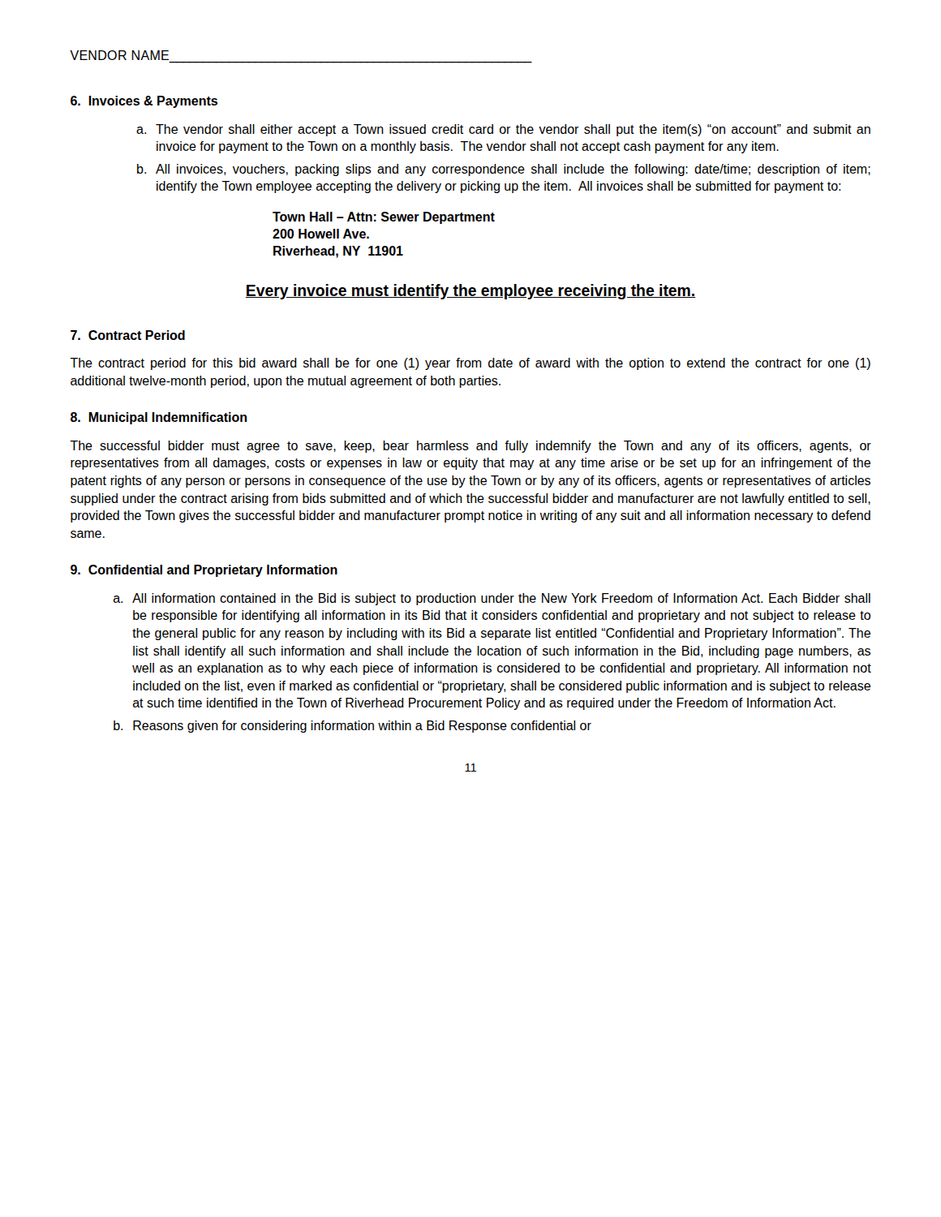VENDOR NAME_______________________________________________________
6. Invoices & Payments
a.
The vendor shall either accept a Town issued credit card or the vendor shall put the item(s) “on account” and submit an invoice for payment to the Town on a monthly basis. The vendor shall not accept cash payment for any item.
b.
All invoices, vouchers, packing slips and any correspondence shall include the following: date/time; description of item; identify the Town employee accepting the delivery or picking up the item. All invoices shall be submitted for payment to:
Town Hall – Attn: Sewer Department
200 Howell Ave.
Riverhead, NY 11901
Every invoice must identify the employee receiving the item.
7. Contract Period
The contract period for this bid award shall be for one (1) year from date of award with the option to extend the contract for one (1) additional twelve-month period, upon the mutual agreement of both parties.
8. Municipal Indemnification
The successful bidder must agree to save, keep, bear harmless and fully indemnify the Town and any of its officers, agents, or representatives from all damages, costs or expenses in law or equity that may at any time arise or be set up for an infringement of the patent rights of any person or persons in consequence of the use by the Town or by any of its officers, agents or representatives of articles supplied under the contract arising from bids submitted and of which the successful bidder and manufacturer are not lawfully entitled to sell, provided the Town gives the successful bidder and manufacturer prompt notice in writing of any suit and all information necessary to defend same.
9. Confidential and Proprietary Information
a.
All information contained in the Bid is subject to production under the New York Freedom of Information Act. Each Bidder shall be responsible for identifying all information in its Bid that it considers confidential and proprietary and not subject to release to the general public for any reason by including with its Bid a separate list entitled “Confidential and Proprietary Information”. The list shall identify all such information and shall include the location of such information in the Bid, including page numbers, as well as an explanation as to why each piece of information is considered to be confidential and proprietary. All information not included on the list, even if marked as confidential or “proprietary, shall be considered public information and is subject to release at such time identified in the Town of Riverhead Procurement Policy and as required under the Freedom of Information Act.
b.
Reasons given for considering information within a Bid Response confidential or
11